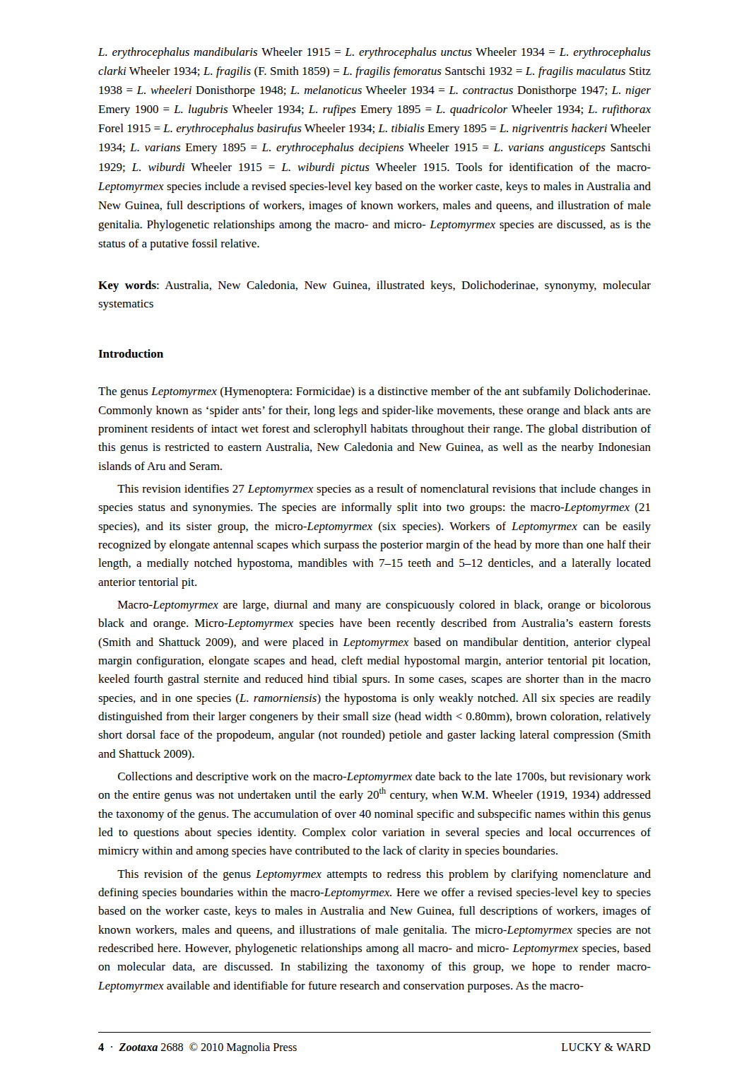L. erythrocephalus mandibularis Wheeler 1915 = L. erythrocephalus unctus Wheeler 1934 = L. erythrocephalus clarki Wheeler 1934; L. fragilis (F. Smith 1859) = L. fragilis femoratus Santschi 1932 = L. fragilis maculatus Stitz 1938 = L. wheeleri Donisthorpe 1948; L. melanoticus Wheeler 1934 = L. contractus Donisthorpe 1947; L. niger Emery 1900 = L. lugubris Wheeler 1934; L. rufipes Emery 1895 = L. quadricolor Wheeler 1934; L. rufithorax Forel 1915 = L. erythrocephalus basirufus Wheeler 1934; L. tibialis Emery 1895 = L. nigriventris hackeri Wheeler 1934; L. varians Emery 1895 = L. erythrocephalus decipiens Wheeler 1915 = L. varians angusticeps Santschi 1929; L. wiburdi Wheeler 1915 = L. wiburdi pictus Wheeler 1915. Tools for identification of the macro-Leptomyrmex species include a revised species-level key based on the worker caste, keys to males in Australia and New Guinea, full descriptions of workers, images of known workers, males and queens, and illustration of male genitalia. Phylogenetic relationships among the macro- and micro- Leptomyrmex species are discussed, as is the status of a putative fossil relative.
Key words: Australia, New Caledonia, New Guinea, illustrated keys, Dolichoderinae, synonymy, molecular systematics
Introduction
The genus Leptomyrmex (Hymenoptera: Formicidae) is a distinctive member of the ant subfamily Dolichoderinae. Commonly known as ‘spider ants’ for their, long legs and spider-like movements, these orange and black ants are prominent residents of intact wet forest and sclerophyll habitats throughout their range. The global distribution of this genus is restricted to eastern Australia, New Caledonia and New Guinea, as well as the nearby Indonesian islands of Aru and Seram.
This revision identifies 27 Leptomyrmex species as a result of nomenclatural revisions that include changes in species status and synonymies. The species are informally split into two groups: the macro-Leptomyrmex (21 species), and its sister group, the micro-Leptomyrmex (six species). Workers of Leptomyrmex can be easily recognized by elongate antennal scapes which surpass the posterior margin of the head by more than one half their length, a medially notched hypostoma, mandibles with 7–15 teeth and 5–12 denticles, and a laterally located anterior tentorial pit.
Macro-Leptomyrmex are large, diurnal and many are conspicuously colored in black, orange or bicolorous black and orange. Micro-Leptomyrmex species have been recently described from Australia’s eastern forests (Smith and Shattuck 2009), and were placed in Leptomyrmex based on mandibular dentition, anterior clypeal margin configuration, elongate scapes and head, cleft medial hypostomal margin, anterior tentorial pit location, keeled fourth gastral sternite and reduced hind tibial spurs. In some cases, scapes are shorter than in the macro species, and in one species (L. ramorniensis) the hypostoma is only weakly notched. All six species are readily distinguished from their larger congeners by their small size (head width < 0.80mm), brown coloration, relatively short dorsal face of the propodeum, angular (not rounded) petiole and gaster lacking lateral compression (Smith and Shattuck 2009).
Collections and descriptive work on the macro-Leptomyrmex date back to the late 1700s, but revisionary work on the entire genus was not undertaken until the early 20th century, when W.M. Wheeler (1919, 1934) addressed the taxonomy of the genus. The accumulation of over 40 nominal specific and subspecific names within this genus led to questions about species identity. Complex color variation in several species and local occurrences of mimicry within and among species have contributed to the lack of clarity in species boundaries.
This revision of the genus Leptomyrmex attempts to redress this problem by clarifying nomenclature and defining species boundaries within the macro-Leptomyrmex. Here we offer a revised species-level key to species based on the worker caste, keys to males in Australia and New Guinea, full descriptions of workers, images of known workers, males and queens, and illustrations of male genitalia. The micro-Leptomyrmex species are not redescribed here. However, phylogenetic relationships among all macro- and micro- Leptomyrmex species, based on molecular data, are discussed. In stabilizing the taxonomy of this group, we hope to render macro-Leptomyrmex available and identifiable for future research and conservation purposes. As the macro-
4 · Zootaxa 2688 © 2010 Magnolia Press
LUCKY & WARD